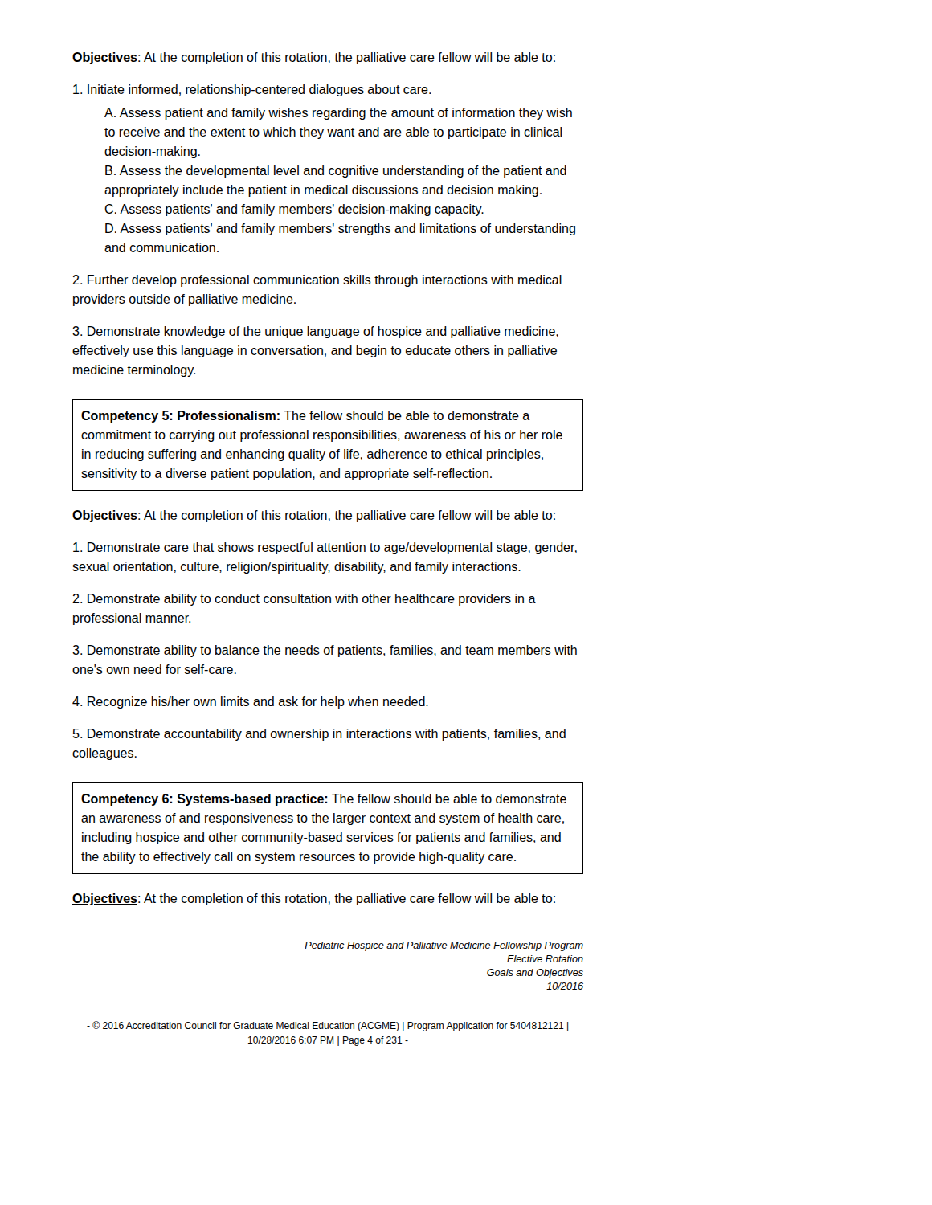Objectives: At the completion of this rotation, the palliative care fellow will be able to:
1. Initiate informed, relationship-centered dialogues about care.
A. Assess patient and family wishes regarding the amount of information they wish to receive and the extent to which they want and are able to participate in clinical decision-making.
B. Assess the developmental level and cognitive understanding of the patient and appropriately include the patient in medical discussions and decision making.
C. Assess patients' and family members' decision-making capacity.
D. Assess patients' and family members' strengths and limitations of understanding and communication.
2. Further develop professional communication skills through interactions with medical providers outside of palliative medicine.
3. Demonstrate knowledge of the unique language of hospice and palliative medicine, effectively use this language in conversation, and begin to educate others in palliative medicine terminology.
Competency 5: Professionalism: The fellow should be able to demonstrate a commitment to carrying out professional responsibilities, awareness of his or her role in reducing suffering and enhancing quality of life, adherence to ethical principles, sensitivity to a diverse patient population, and appropriate self-reflection.
Objectives: At the completion of this rotation, the palliative care fellow will be able to:
1. Demonstrate care that shows respectful attention to age/developmental stage, gender, sexual orientation, culture, religion/spirituality, disability, and family interactions.
2. Demonstrate ability to conduct consultation with other healthcare providers in a professional manner.
3. Demonstrate ability to balance the needs of patients, families, and team members with one's own need for self-care.
4. Recognize his/her own limits and ask for help when needed.
5. Demonstrate accountability and ownership in interactions with patients, families, and colleagues.
Competency 6: Systems-based practice: The fellow should be able to demonstrate an awareness of and responsiveness to the larger context and system of health care, including hospice and other community-based services for patients and families, and the ability to effectively call on system resources to provide high-quality care.
Objectives: At the completion of this rotation, the palliative care fellow will be able to:
Pediatric Hospice and Palliative Medicine Fellowship Program
Elective Rotation
Goals and Objectives
10/2016
- © 2016 Accreditation Council for Graduate Medical Education (ACGME) | Program Application for 5404812121 | 10/28/2016 6:07 PM | Page 4 of 231 -